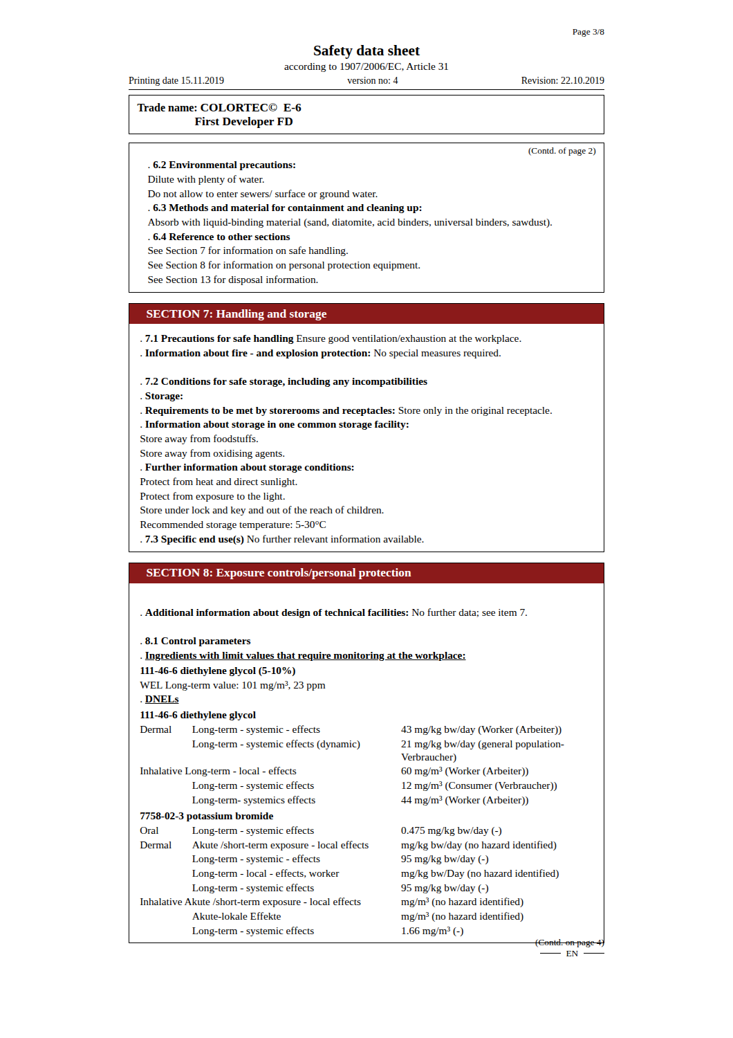Page 3/8
Safety data sheet
according to 1907/2006/EC, Article 31
Printing date 15.11.2019 version no: 4 Revision: 22.10.2019
Trade name: COLORTEC© E-6 First Developer FD
(Contd. of page 2)
. 6.2 Environmental precautions:
Dilute with plenty of water.
Do not allow to enter sewers/ surface or ground water.
. 6.3 Methods and material for containment and cleaning up:
Absorb with liquid-binding material (sand, diatomite, acid binders, universal binders, sawdust).
. 6.4 Reference to other sections
See Section 7 for information on safe handling.
See Section 8 for information on personal protection equipment.
See Section 13 for disposal information.
SECTION 7: Handling and storage
. 7.1 Precautions for safe handling Ensure good ventilation/exhaustion at the workplace.
. Information about fire - and explosion protection: No special measures required.
. 7.2 Conditions for safe storage, including any incompatibilities
. Storage:
. Requirements to be met by storerooms and receptacles: Store only in the original receptacle.
. Information about storage in one common storage facility:
Store away from foodstuffs.
Store away from oxidising agents.
. Further information about storage conditions:
Protect from heat and direct sunlight.
Protect from exposure to the light.
Store under lock and key and out of the reach of children.
Recommended storage temperature: 5-30°C
. 7.3 Specific end use(s) No further relevant information available.
SECTION 8: Exposure controls/personal protection
. Additional information about design of technical facilities: No further data; see item 7.
. 8.1 Control parameters
. Ingredients with limit values that require monitoring at the workplace:
111-46-6 diethylene glycol (5-10%)
WEL Long-term value: 101 mg/m³, 23 ppm
. DNELs
111-46-6 diethylene glycol
| Dermal | Long-term - systemic - effects | 43 mg/kg bw/day (Worker (Arbeiter)) |
| | Long-term - systemic effects (dynamic) | 21 mg/kg bw/day (general population- Verbraucher) |
| Inhalative Long-term - local - effects | 60 mg/m³ (Worker (Arbeiter)) |
| | Long-term - systemic effects | 12 mg/m³ (Consumer (Verbraucher)) |
| | Long-term- systemics effects | 44 mg/m³ (Worker (Arbeiter)) |
7758-02-3 potassium bromide
| Oral | Long-term - systemic effects | 0.475 mg/kg bw/day (-) |
| Dermal | Akute /short-term exposure - local effects | mg/kg bw/day (no hazard identified) |
| | Long-term - systemic - effects | 95 mg/kg bw/day (-) |
| | Long-term - local - effects, worker | mg/kg bw/Day (no hazard identified) |
| | Long-term - systemic effects | 95 mg/kg bw/day (-) |
| Inhalative Akute /short-term exposure - local effects | mg/m³ (no hazard identified) |
| | Akute-lokale Effekte | mg/m³ (no hazard identified) |
| | Long-term - systemic effects | 1.66 mg/m³ (-) |
(Contd. on page 4) EN